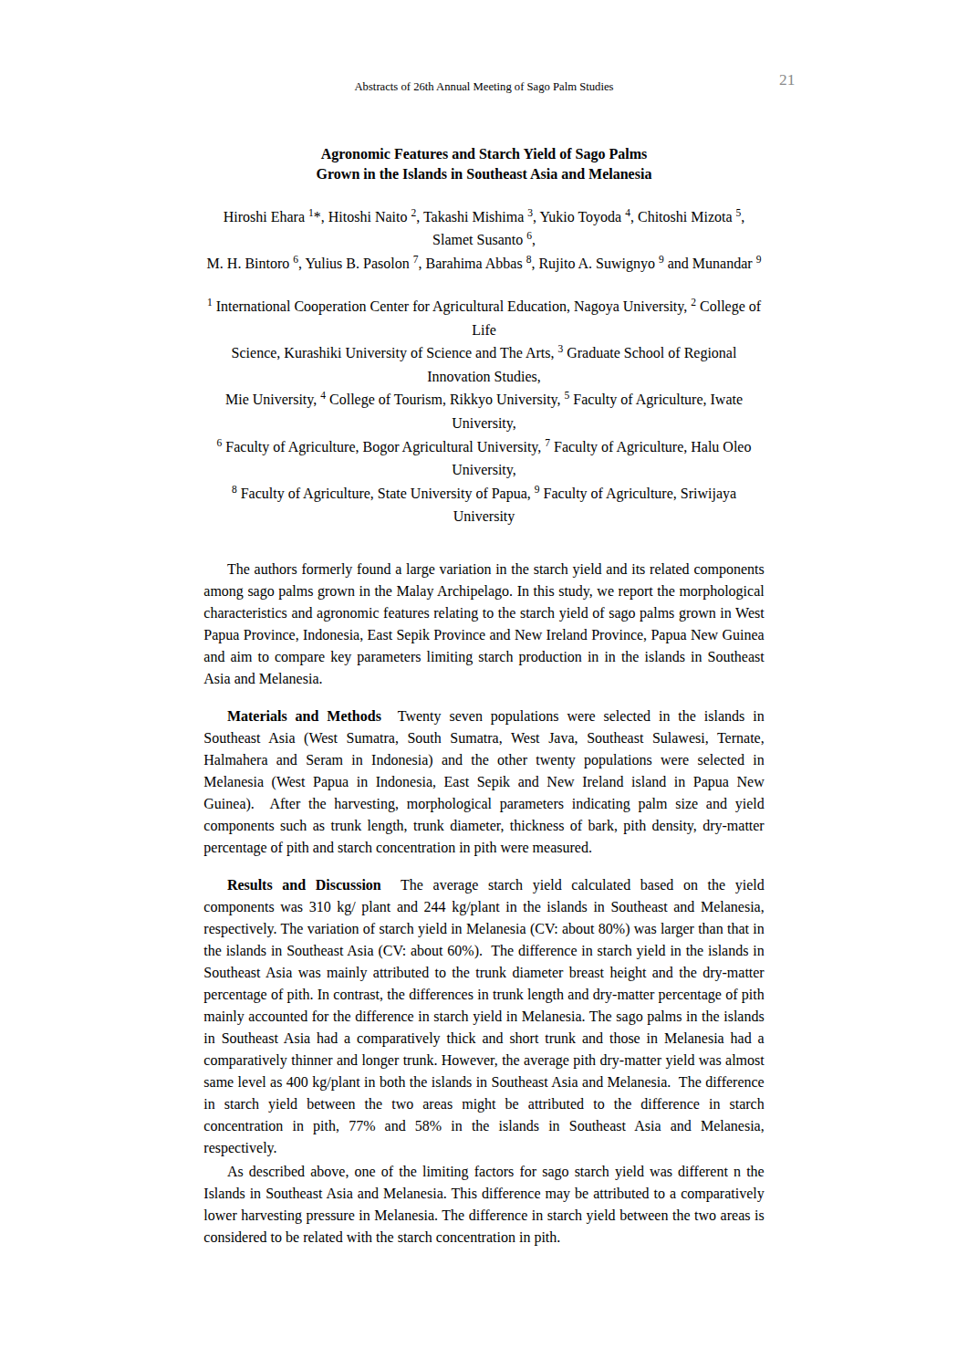Abstracts of 26th Annual Meeting of Sago Palm Studies 21
Agronomic Features and Starch Yield of Sago Palms
Grown in the Islands in Southeast Asia and Melanesia
Hiroshi Ehara 1*, Hitoshi Naito 2, Takashi Mishima 3, Yukio Toyoda 4, Chitoshi Mizota 5, Slamet Susanto 6,
M. H. Bintoro 6, Yulius B. Pasolon 7, Barahima Abbas 8, Rujito A. Suwignyo 9 and Munandar 9
1 International Cooperation Center for Agricultural Education, Nagoya University, 2 College of Life
Science, Kurashiki University of Science and The Arts, 3 Graduate School of Regional Innovation Studies,
Mie University, 4 College of Tourism, Rikkyo University, 5 Faculty of Agriculture, Iwate University,
6 Faculty of Agriculture, Bogor Agricultural University, 7 Faculty of Agriculture, Halu Oleo University,
8 Faculty of Agriculture, State University of Papua, 9 Faculty of Agriculture, Sriwijaya University
The authors formerly found a large variation in the starch yield and its related components among sago palms grown in the Malay Archipelago. In this study, we report the morphological characteristics and agronomic features relating to the starch yield of sago palms grown in West Papua Province, Indonesia, East Sepik Province and New Ireland Province, Papua New Guinea and aim to compare key parameters limiting starch production in in the islands in Southeast Asia and Melanesia.
Materials and Methods Twenty seven populations were selected in the islands in Southeast Asia (West Sumatra, South Sumatra, West Java, Southeast Sulawesi, Ternate, Halmahera and Seram in Indonesia) and the other twenty populations were selected in Melanesia (West Papua in Indonesia, East Sepik and New Ireland island in Papua New Guinea). After the harvesting, morphological parameters indicating palm size and yield components such as trunk length, trunk diameter, thickness of bark, pith density, dry-matter percentage of pith and starch concentration in pith were measured.
Results and Discussion The average starch yield calculated based on the yield components was 310 kg/ plant and 244 kg/plant in the islands in Southeast and Melanesia, respectively. The variation of starch yield in Melanesia (CV: about 80%) was larger than that in the islands in Southeast Asia (CV: about 60%). The difference in starch yield in the islands in Southeast Asia was mainly attributed to the trunk diameter breast height and the dry-matter percentage of pith. In contrast, the differences in trunk length and dry-matter percentage of pith mainly accounted for the difference in starch yield in Melanesia. The sago palms in the islands in Southeast Asia had a comparatively thick and short trunk and those in Melanesia had a comparatively thinner and longer trunk. However, the average pith dry-matter yield was almost same level as 400 kg/plant in both the islands in Southeast Asia and Melanesia. The difference in starch yield between the two areas might be attributed to the difference in starch concentration in pith, 77% and 58% in the islands in Southeast Asia and Melanesia, respectively.
As described above, one of the limiting factors for sago starch yield was different n the Islands in Southeast Asia and Melanesia. This difference may be attributed to a comparatively lower harvesting pressure in Melanesia. The difference in starch yield between the two areas is considered to be related with the starch concentration in pith.